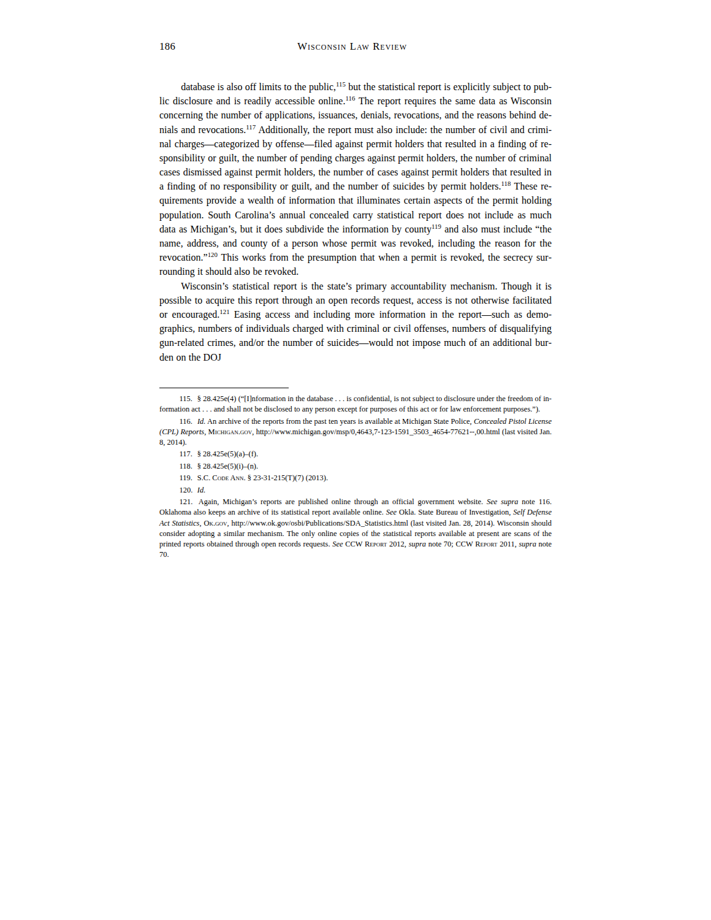186 Wisconsin Law Review
database is also off limits to the public,115 but the statistical report is explicitly subject to public disclosure and is readily accessible online.116 The report requires the same data as Wisconsin concerning the number of applications, issuances, denials, revocations, and the reasons behind denials and revocations.117 Additionally, the report must also include: the number of civil and criminal charges—categorized by offense—filed against permit holders that resulted in a finding of responsibility or guilt, the number of pending charges against permit holders, the number of criminal cases dismissed against permit holders, the number of cases against permit holders that resulted in a finding of no responsibility or guilt, and the number of suicides by permit holders.118 These requirements provide a wealth of information that illuminates certain aspects of the permit holding population. South Carolina’s annual concealed carry statistical report does not include as much data as Michigan’s, but it does subdivide the information by county119 and also must include “the name, address, and county of a person whose permit was revoked, including the reason for the revocation.”120 This works from the presumption that when a permit is revoked, the secrecy surrounding it should also be revoked.
Wisconsin’s statistical report is the state’s primary accountability mechanism. Though it is possible to acquire this report through an open records request, access is not otherwise facilitated or encouraged.121 Easing access and including more information in the report—such as demographics, numbers of individuals charged with criminal or civil offenses, numbers of disqualifying gun-related crimes, and/or the number of suicides—would not impose much of an additional burden on the DOJ
115. § 28.425e(4) (“[I]nformation in the database . . . is confidential, is not subject to disclosure under the freedom of information act . . . and shall not be disclosed to any person except for purposes of this act or for law enforcement purposes.”).
116. Id. An archive of the reports from the past ten years is available at Michigan State Police, Concealed Pistol License (CPL) Reports, Michigan.gov, http://www.michigan.gov/msp/0,4643,7-123-1591_3503_4654-77621--,00.html (last visited Jan. 8, 2014).
117. § 28.425e(5)(a)–(f).
118. § 28.425e(5)(i)–(n).
119. S.C. Code Ann. § 23-31-215(T)(7) (2013).
120. Id.
121. Again, Michigan’s reports are published online through an official government website. See supra note 116. Oklahoma also keeps an archive of its statistical report available online. See Okla. State Bureau of Investigation, Self Defense Act Statistics, Ok.gov, http://www.ok.gov/osbi/Publications/SDA_Statistics.html (last visited Jan. 28, 2014). Wisconsin should consider adopting a similar mechanism. The only online copies of the statistical reports available at present are scans of the printed reports obtained through open records requests. See CCW Report 2012, supra note 70; CCW Report 2011, supra note 70.